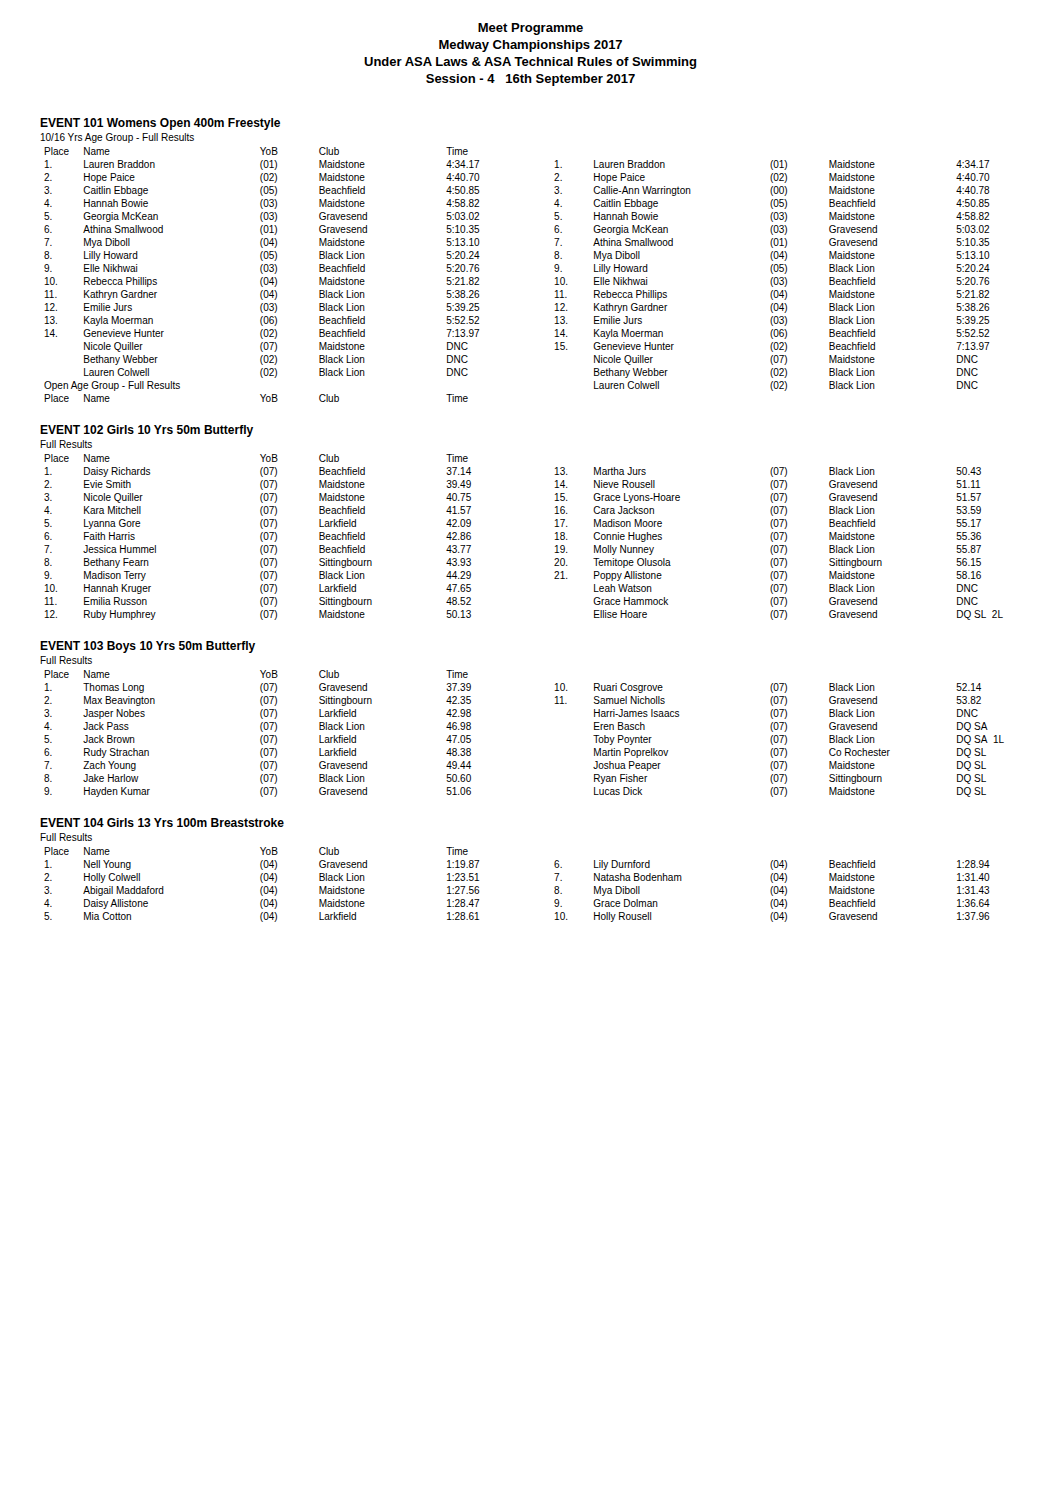Meet Programme
Medway Championships 2017
Under ASA Laws & ASA Technical Rules of Swimming
Session - 4 16th September 2017
EVENT 101 Womens Open 400m Freestyle
10/16 Yrs Age Group - Full Results
| Place | Name | YoB | Club | Time | | | | | | |
| --- | --- | --- | --- | --- | --- | --- | --- | --- | --- | --- |
| 1. | Lauren Braddon | (01) | Maidstone | 4:34.17 | | 1. | Lauren Braddon | (01) | Maidstone | 4:34.17 |
| 2. | Hope Paice | (02) | Maidstone | 4:40.70 | | 2. | Hope Paice | (02) | Maidstone | 4:40.70 |
| 3. | Caitlin Ebbage | (05) | Beachfield | 4:50.85 | | 3. | Callie-Ann Warrington | (00) | Maidstone | 4:40.78 |
| 4. | Hannah Bowie | (03) | Maidstone | 4:58.82 | | 4. | Caitlin Ebbage | (05) | Beachfield | 4:50.85 |
| 5. | Georgia McKean | (03) | Gravesend | 5:03.02 | | 5. | Hannah Bowie | (03) | Maidstone | 4:58.82 |
| 6. | Athina Smallwood | (01) | Gravesend | 5:10.35 | | 6. | Georgia McKean | (03) | Gravesend | 5:03.02 |
| 7. | Mya Diboll | (04) | Maidstone | 5:13.10 | | 7. | Athina Smallwood | (01) | Gravesend | 5:10.35 |
| 8. | Lilly Howard | (05) | Black Lion | 5:20.24 | | 8. | Mya Diboll | (04) | Maidstone | 5:13.10 |
| 9. | Elle Nikhwai | (03) | Beachfield | 5:20.76 | | 9. | Lilly Howard | (05) | Black Lion | 5:20.24 |
| 10. | Rebecca Phillips | (04) | Maidstone | 5:21.82 | | 10. | Elle Nikhwai | (03) | Beachfield | 5:20.76 |
| 11. | Kathryn Gardner | (04) | Black Lion | 5:38.26 | | 11. | Rebecca Phillips | (04) | Maidstone | 5:21.82 |
| 12. | Emilie Jurs | (03) | Black Lion | 5:39.25 | | 12. | Kathryn Gardner | (04) | Black Lion | 5:38.26 |
| 13. | Kayla Moerman | (06) | Beachfield | 5:52.52 | | 13. | Emilie Jurs | (03) | Black Lion | 5:39.25 |
| 14. | Genevieve Hunter | (02) | Beachfield | 7:13.97 | | 14. | Kayla Moerman | (06) | Beachfield | 5:52.52 |
| | Nicole Quiller | (07) | Maidstone | DNC | | 15. | Genevieve Hunter | (02) | Beachfield | 7:13.97 |
| | Bethany Webber | (02) | Black Lion | DNC | | | Nicole Quiller | (07) | Maidstone | DNC |
| | Lauren Colwell | (02) | Black Lion | DNC | | | Bethany Webber | (02) | Black Lion | DNC |
| Open Age Group - Full Results | | | Lauren Colwell | (02) | Black Lion | DNC |
| Place | Name | YoB | Club | Time | | | | | | |
EVENT 102 Girls 10 Yrs 50m Butterfly
Full Results
| Place | Name | YoB | Club | Time | | | | | | |
| --- | --- | --- | --- | --- | --- | --- | --- | --- | --- | --- |
| 1. | Daisy Richards | (07) | Beachfield | 37.14 | | 13. | Martha Jurs | (07) | Black Lion | 50.43 |
| 2. | Evie Smith | (07) | Maidstone | 39.49 | | 14. | Nieve Rousell | (07) | Gravesend | 51.11 |
| 3. | Nicole Quiller | (07) | Maidstone | 40.75 | | 15. | Grace Lyons-Hoare | (07) | Gravesend | 51.57 |
| 4. | Kara Mitchell | (07) | Beachfield | 41.57 | | 16. | Cara Jackson | (07) | Black Lion | 53.59 |
| 5. | Lyanna Gore | (07) | Larkfield | 42.09 | | 17. | Madison Moore | (07) | Beachfield | 55.17 |
| 6. | Faith Harris | (07) | Beachfield | 42.86 | | 18. | Connie Hughes | (07) | Maidstone | 55.36 |
| 7. | Jessica Hummel | (07) | Beachfield | 43.77 | | 19. | Molly Nunney | (07) | Black Lion | 55.87 |
| 8. | Bethany Fearn | (07) | Sittingbourn | 43.93 | | 20. | Temitope Olusola | (07) | Sittingbourn | 56.15 |
| 9. | Madison Terry | (07) | Black Lion | 44.29 | | 21. | Poppy Allistone | (07) | Maidstone | 58.16 |
| 10. | Hannah Kruger | (07) | Larkfield | 47.65 | | | Leah Watson | (07) | Black Lion | DNC |
| 11. | Emilia Russon | (07) | Sittingbourn | 48.52 | | | Grace Hammock | (07) | Gravesend | DNC |
| 12. | Ruby Humphrey | (07) | Maidstone | 50.13 | | | Ellise Hoare | (07) | Gravesend | DQ SL 2L |
EVENT 103 Boys 10 Yrs 50m Butterfly
Full Results
| Place | Name | YoB | Club | Time | | | | | | |
| --- | --- | --- | --- | --- | --- | --- | --- | --- | --- | --- |
| 1. | Thomas Long | (07) | Gravesend | 37.39 | | 10. | Ruari Cosgrove | (07) | Black Lion | 52.14 |
| 2. | Max Beavington | (07) | Sittingbourn | 42.35 | | 11. | Samuel Nicholls | (07) | Gravesend | 53.82 |
| 3. | Jasper Nobes | (07) | Larkfield | 42.98 | | | Harri-James Isaacs | (07) | Black Lion | DNC |
| 4. | Jack Pass | (07) | Black Lion | 46.98 | | | Eren Basch | (07) | Gravesend | DQ SA |
| 5. | Jack Brown | (07) | Larkfield | 47.05 | | | Toby Poynter | (07) | Black Lion | DQ SA 1L |
| 6. | Rudy Strachan | (07) | Larkfield | 48.38 | | | Martin Poprelkov | (07) | Co Rochester | DQ SL |
| 7. | Zach Young | (07) | Gravesend | 49.44 | | | Joshua Peaper | (07) | Maidstone | DQ SL |
| 8. | Jake Harlow | (07) | Black Lion | 50.60 | | | Ryan Fisher | (07) | Sittingbourn | DQ SL |
| 9. | Hayden Kumar | (07) | Gravesend | 51.06 | | | Lucas Dick | (07) | Maidstone | DQ SL |
EVENT 104 Girls 13 Yrs 100m Breaststroke
Full Results
| Place | Name | YoB | Club | Time | | | | | | |
| --- | --- | --- | --- | --- | --- | --- | --- | --- | --- | --- |
| 1. | Nell Young | (04) | Gravesend | 1:19.87 | | 6. | Lily Durnford | (04) | Beachfield | 1:28.94 |
| 2. | Holly Colwell | (04) | Black Lion | 1:23.51 | | 7. | Natasha Bodenham | (04) | Maidstone | 1:31.40 |
| 3. | Abigail Maddaford | (04) | Maidstone | 1:27.56 | | 8. | Mya Diboll | (04) | Maidstone | 1:31.43 |
| 4. | Daisy Allistone | (04) | Maidstone | 1:28.47 | | 9. | Grace Dolman | (04) | Beachfield | 1:36.64 |
| 5. | Mia Cotton | (04) | Larkfield | 1:28.61 | | 10. | Holly Rousell | (04) | Gravesend | 1:37.96 |